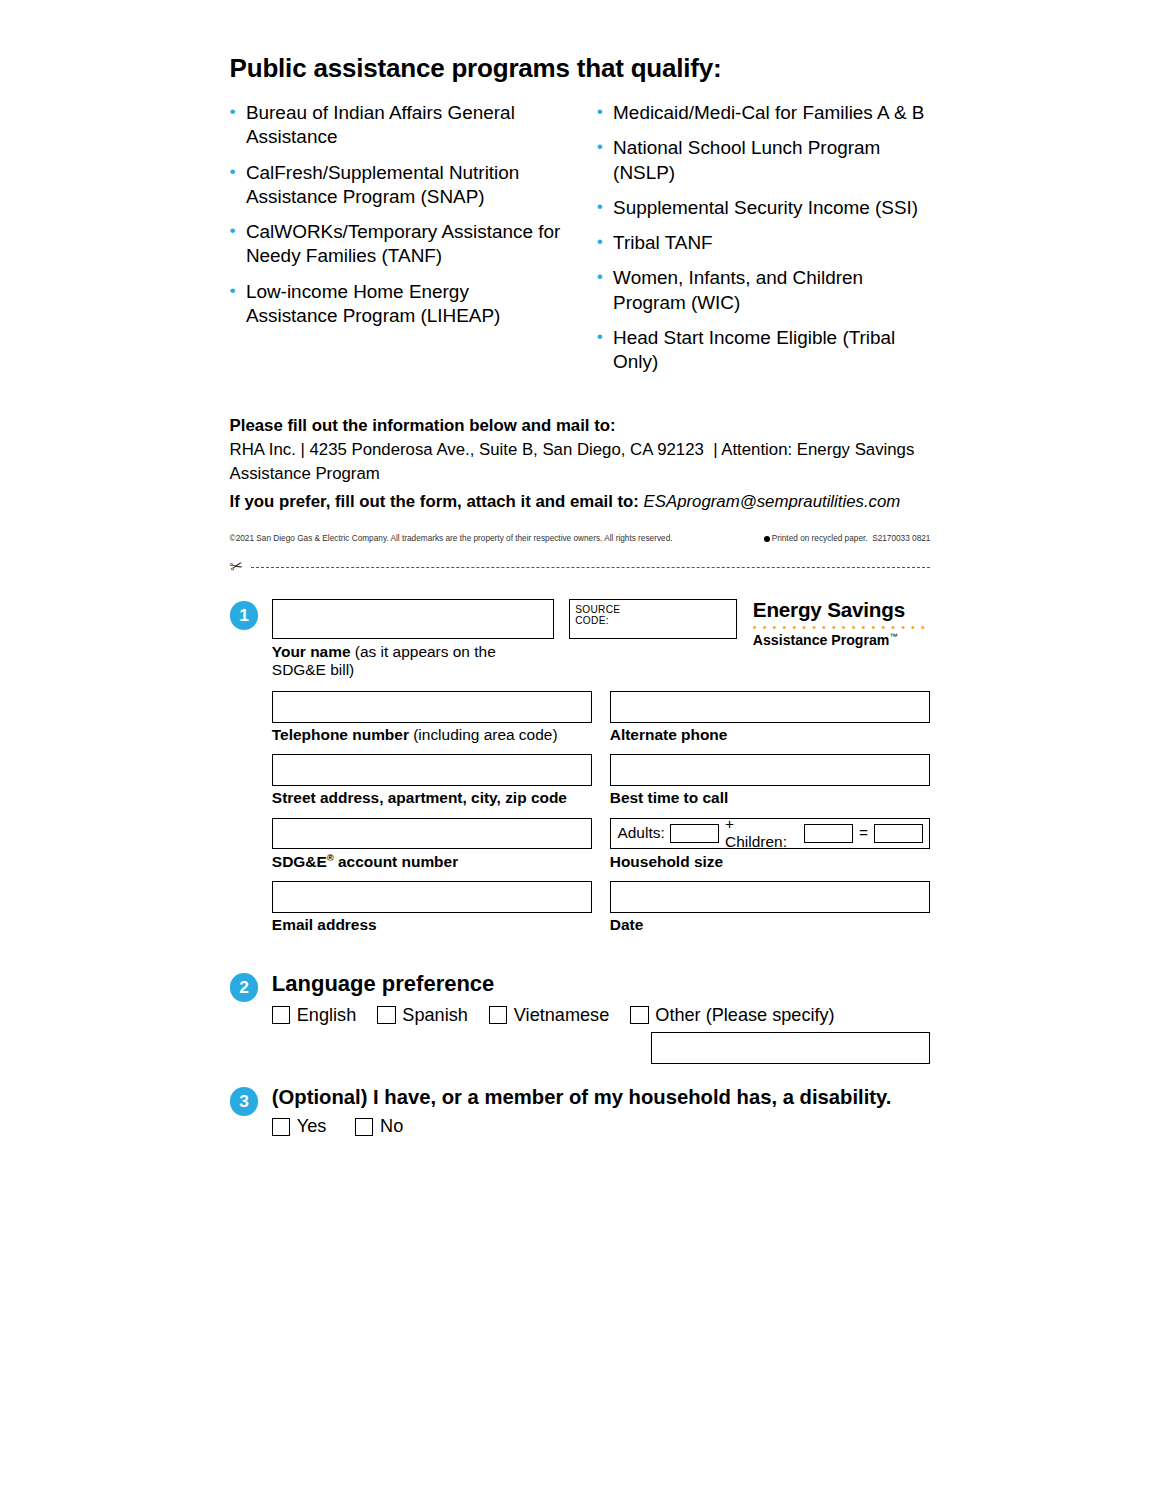Public assistance programs that qualify:
Bureau of Indian Affairs General Assistance
CalFresh/Supplemental Nutrition Assistance Program (SNAP)
CalWORKs/Temporary Assistance for Needy Families (TANF)
Low-income Home Energy Assistance Program (LIHEAP)
Medicaid/Medi-Cal for Families A & B
National School Lunch Program (NSLP)
Supplemental Security Income (SSI)
Tribal TANF
Women, Infants, and Children Program (WIC)
Head Start Income Eligible (Tribal Only)
Please fill out the information below and mail to:
RHA Inc. | 4235 Ponderosa Ave., Suite B, San Diego, CA 92123 | Attention: Energy Savings Assistance Program
If you prefer, fill out the form, attach it and email to: ESAprogram@semprautilities.com
©2021 San Diego Gas & Electric Company. All trademarks are the property of their respective owners. All rights reserved.
Printed on recycled paper. S2170033 0821
✂
1
Your name (as it appears on the SDG&E bill)
SOURCE
CODE:
Energy Savings
• • • • • • • • • • • • • • • • • •
Assistance Program™
Telephone number (including area code)
Alternate phone
Street address, apartment, city, zip code
Best time to call
SDG&E® account number
Adults: + Children: =
Household size
Email address
Date
2
Language preference
English Spanish Vietnamese Other (Please specify)
3
(Optional) I have, or a member of my household has, a disability.
Yes No